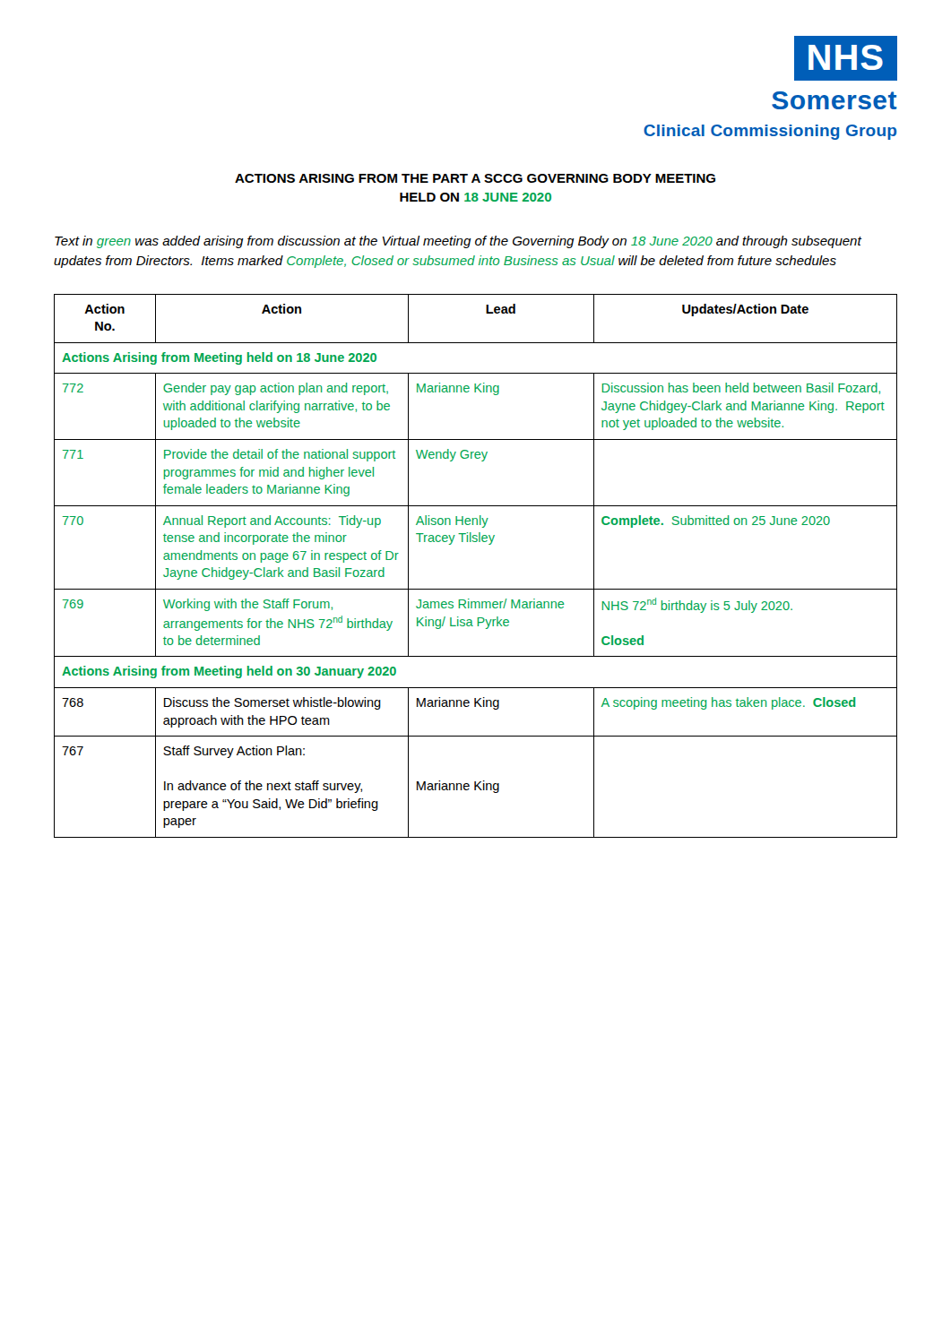NHS
Somerset
Clinical Commissioning Group
ACTIONS ARISING FROM THE PART A SCCG GOVERNING BODY MEETING
HELD ON 18 JUNE 2020
Text in green was added arising from discussion at the Virtual meeting of the Governing Body on 18 June 2020 and through subsequent updates from Directors. Items marked Complete, Closed or subsumed into Business as Usual will be deleted from future schedules
| Action No. | Action | Lead | Updates/Action Date |
| --- | --- | --- | --- |
| Actions Arising from Meeting held on 18 June 2020 |
| 772 | Gender pay gap action plan and report, with additional clarifying narrative, to be uploaded to the website | Marianne King | Discussion has been held between Basil Fozard, Jayne Chidgey-Clark and Marianne King. Report not yet uploaded to the website. |
| 771 | Provide the detail of the national support programmes for mid and higher level female leaders to Marianne King | Wendy Grey | |
| 770 | Annual Report and Accounts: Tidy-up tense and incorporate the minor amendments on page 67 in respect of Dr Jayne Chidgey-Clark and Basil Fozard | Alison Henly Tracey Tilsley | Complete. Submitted on 25 June 2020 |
| 769 | Working with the Staff Forum, arrangements for the NHS 72 nd birthday to be determined | James Rimmer/ Marianne King/ Lisa Pyrke | NHS 72 nd birthday is 5 July 2020. Closed |
| Actions Arising from Meeting held on 30 January 2020 |
| 768 | Discuss the Somerset whistle-blowing approach with the HPO team | Marianne King | A scoping meeting has taken place. Closed |
| 767 | Staff Survey Action Plan: In advance of the next staff survey, prepare a “You Said, We Did” briefing paper | Marianne King | |